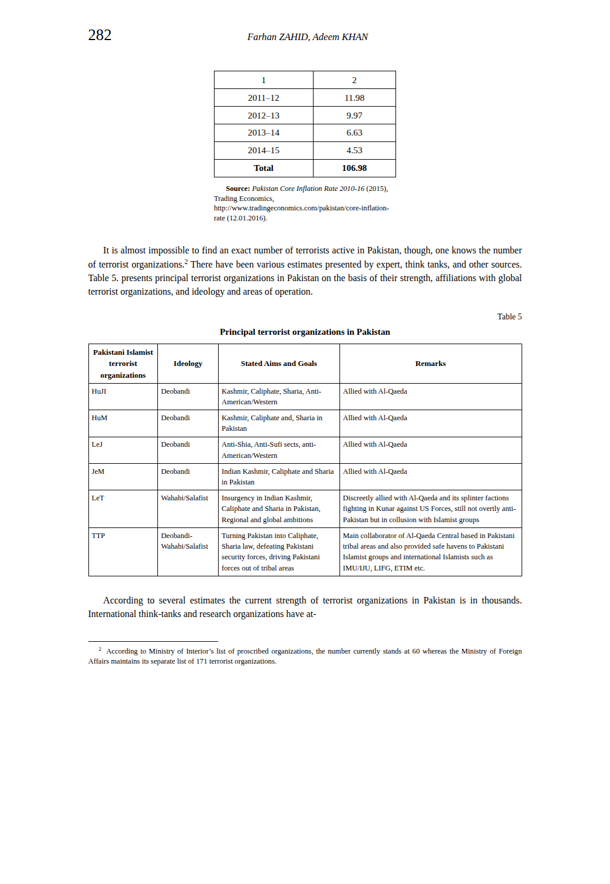282 Farhan ZAHID, Adeem KHAN
| 1 | 2 |
| 2011–12 | 11.98 |
| 2012–13 | 9.97 |
| 2013–14 | 6.63 |
| 2014–15 | 4.53 |
| Total | 106.98 |
Source: Pakistan Core Inflation Rate 2010-16 (2015), Trading Economics, http://www.tradingeconomics.com/pakistan/core-inflation-rate (12.01.2016).
It is almost impossible to find an exact number of terrorists active in Pakistan, though, one knows the number of terrorist organizations.2 There have been various estimates presented by expert, think tanks, and other sources. Table 5. presents principal terrorist organizations in Pakistan on the basis of their strength, affiliations with global terrorist organizations, and ideology and areas of operation.
Table 5
Principal terrorist organizations in Pakistan
| Pakistani Islamist terrorist organizations | Ideology | Stated Aims and Goals | Remarks |
| --- | --- | --- | --- |
| HuJI | Deobandi | Kashmir, Caliphate, Sharia, Anti-American/Western | Allied with Al-Qaeda |
| HuM | Deobandi | Kashmir, Caliphate and, Sharia in Pakistan | Allied with Al-Qaeda |
| LeJ | Deobandi | Anti-Shia, Anti-Sufi sects, anti-American/Western | Allied with Al-Qaeda |
| JeM | Deobandi | Indian Kashmir, Caliphate and Sharia in Pakistan | Allied with Al-Qaeda |
| LeT | Wahabi/Salafist | Insurgency in Indian Kashmir, Caliphate and Sharia in Pakistan, Regional and global ambitions | Discreetly allied with Al-Qaeda and its splinter factions fighting in Kunar against US Forces, still not overtly anti-Pakistan but in collusion with Islamist groups |
| TTP | Deobandi-Wahabi/Salafist | Turning Pakistan into Caliphate, Sharia law, defeating Pakistani security forces, driving Pakistani forces out of tribal areas | Main collaborator of Al-Qaeda Central based in Pakistani tribal areas and also provided safe havens to Pakistani Islamist groups and international Islamists such as IMU/IJU, LIFG, ETIM etc. |
According to several estimates the current strength of terrorist organizations in Pakistan is in thousands. International think-tanks and research organizations have at-
2 According to Ministry of Interior’s list of proscribed organizations, the number currently stands at 60 whereas the Ministry of Foreign Affairs maintains its separate list of 171 terrorist organizations.